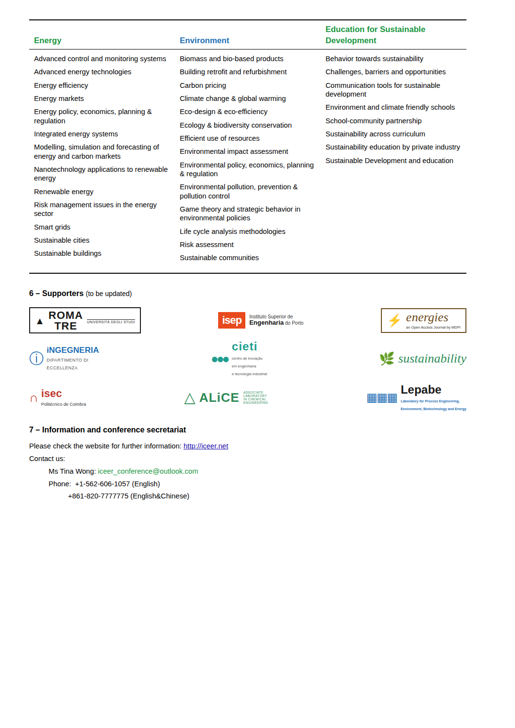| Energy | Environment | Education for Sustainable Development |
| --- | --- | --- |
| Advanced control and monitoring systems Advanced energy technologies Energy efficiency Energy markets Energy policy, economics, planning & regulation Integrated energy systems Modelling, simulation and forecasting of energy and carbon markets Nanotechnology applications to renewable energy Renewable energy Risk management issues in the energy sector Smart grids Sustainable cities Sustainable buildings | Biomass and bio-based products Building retrofit and refurbishment Carbon pricing Climate change & global warming Eco-design & eco-efficiency Ecology & biodiversity conservation Efficient use of resources Environmental impact assessment Environmental policy, economics, planning & regulation Environmental pollution, prevention & pollution control Game theory and strategic behavior in environmental policies Life cycle analysis methodologies Risk assessment Sustainable communities | Behavior towards sustainability Challenges, barriers and opportunities Communication tools for sustainable development Environment and climate friendly schools School-community partnership Sustainability across curriculum Sustainability education by private industry Sustainable Development and education |
6 – Supporters (to be updated)
▲
ROMA
TRE
UNIVERSITÀ DEGLI STUDI
isep Instituto Superior de
Engenharia do Porto
⚡ energies
an Open Access Journal by MDPI
ⓘ iNGEGNERIA
DIPARTIMENTO DI
ECCELLENZA
●●● cieti
centro de inovação
em engenharia
e tecnologia industrial
🌿 sustainability
∩ isec
Politécnico de Coimbra
△ ALiCE ASSOCIATE
LABORATORY
IN CHEMICAL
ENGINEERING
▦▦▦ Lepabe
Laboratory for Process Engineering,
Environment, Biotechnology and Energy
7 – Information and conference secretariat
Please check the website for further information: http://iceer.net
Contact us:
Ms Tina Wong: iceer_conference@outlook.com
Phone: +1-562-606-1057 (English)
+861-820-7777775 (English&Chinese)